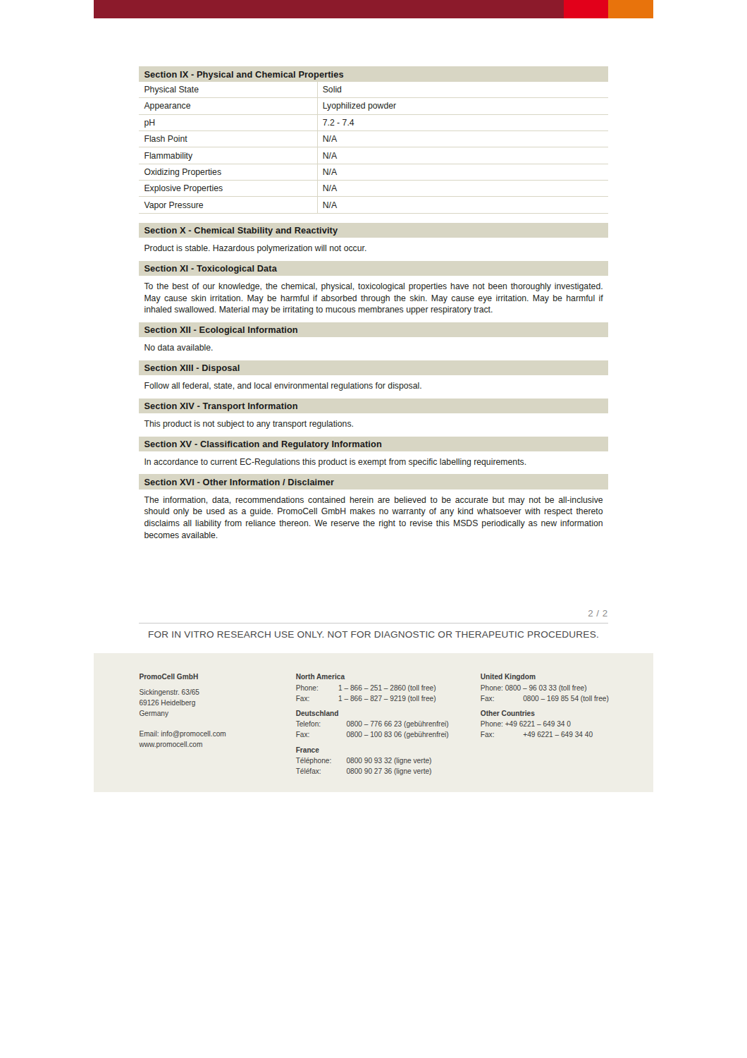Section IX - Physical and Chemical Properties
| Physical State | Solid |
| Appearance | Lyophilized powder |
| pH | 7.2 - 7.4 |
| Flash Point | N/A |
| Flammability | N/A |
| Oxidizing Properties | N/A |
| Explosive Properties | N/A |
| Vapor Pressure | N/A |
Section X - Chemical Stability and Reactivity
Product is stable. Hazardous polymerization will not occur.
Section XI - Toxicological Data
To the best of our knowledge, the chemical, physical, toxicological properties have not been thoroughly investigated. May cause skin irritation. May be harmful if absorbed through the skin. May cause eye irritation. May be harmful if inhaled swallowed. Material may be irritating to mucous membranes upper respiratory tract.
Section XII - Ecological Information
No data available.
Section XIII - Disposal
Follow all federal, state, and local environmental regulations for disposal.
Section XIV - Transport Information
This product is not subject to any transport regulations.
Section XV - Classification and Regulatory Information
In accordance to current EC-Regulations this product is exempt from specific labelling requirements.
Section XVI - Other Information / Disclaimer
The information, data, recommendations contained herein are believed to be accurate but may not be all-inclusive should only be used as a guide. PromoCell GmbH makes no warranty of any kind whatsoever with respect thereto disclaims all liability from reliance thereon. We reserve the right to revise this MSDS periodically as new information becomes available.
2 / 2
FOR IN VITRO RESEARCH USE ONLY. NOT FOR DIAGNOSTIC OR THERAPEUTIC PROCEDURES.
PromoCell GmbH
Sickingenstr. 63/65
69126 Heidelberg
Germany
Email: info@promocell.com
www.promocell.com
North America
Phone: 1 – 866 – 251 – 2860 (toll free)
Fax: 1 – 866 – 827 – 9219 (toll free)
Deutschland
Telefon: 0800 – 776 66 23 (gebührenfrei)
Fax: 0800 – 100 83 06 (gebührenfrei)
France
Téléphone: 0800 90 93 32 (ligne verte)
Téléfax: 0800 90 27 36 (ligne verte)
United Kingdom
Phone: 0800 – 96 03 33 (toll free)
Fax: 0800 – 169 85 54 (toll free)
Other Countries
Phone: +49 6221 – 649 34 0
Fax:+49 6221 – 649 34 40